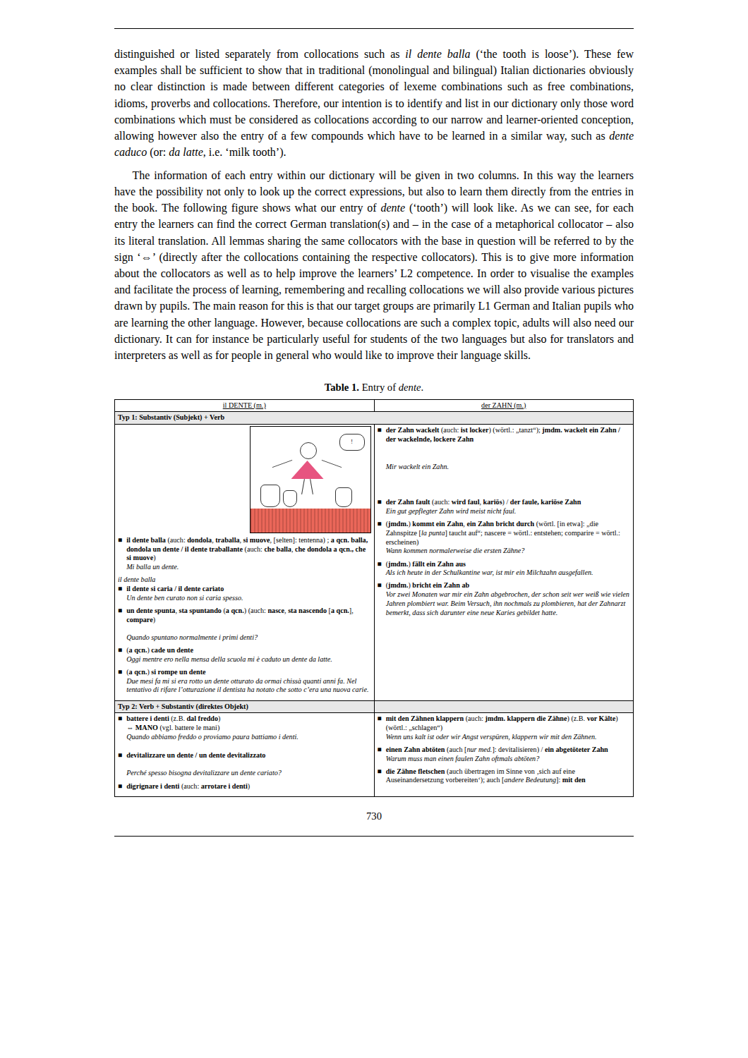distinguished or listed separately from collocations such as il dente balla (‘the tooth is loose’). These few examples shall be sufficient to show that in traditional (monolingual and bilingual) Italian dictionaries obviously no clear distinction is made between different categories of lexeme combinations such as free combinations, idioms, proverbs and collocations. Therefore, our intention is to identify and list in our dictionary only those word combinations which must be considered as collocations according to our narrow and learner-oriented conception, allowing however also the entry of a few compounds which have to be learned in a similar way, such as dente caduco (or: da latte, i.e. ‘milk tooth’).
The information of each entry within our dictionary will be given in two columns. In this way the learners have the possibility not only to look up the correct expressions, but also to learn them directly from the entries in the book. The following figure shows what our entry of dente (‘tooth’) will look like. As we can see, for each entry the learners can find the correct German translation(s) and – in the case of a metaphorical collocator – also its literal translation. All lemmas sharing the same collocators with the base in question will be referred to by the sign ‘⇔’ (directly after the collocations containing the respective collocators). This is to give more information about the collocators as well as to help improve the learners’ L2 competence. In order to visualise the examples and facilitate the process of learning, remembering and recalling collocations we will also provide various pictures drawn by pupils. The main reason for this is that our target groups are primarily L1 German and Italian pupils who are learning the other language. However, because collocations are such a complex topic, adults will also need our dictionary. It can for instance be particularly useful for students of the two languages but also for translators and interpreters as well as for people in general who would like to improve their language skills.
Table 1. Entry of dente.
| il DENTE (m.) | der ZAHN (m.) |
| --- | --- |
| Typ 1: Substantiv (Subjekt) + Verb |
| ! ■ il dente balla (auch: dondola , traballa , si muove , [selten]: tentenna) ; a qcn. balla, dondola un dente / il dente traballante (auch: che balla , che dondola a qcn., che si muove ) Mi balla un dente. il dente balla ■ il dente si caria / il dente cariato Un dente ben curato non si caria spesso. ■ un dente spunta , sta spuntando ( a qcn. ) (auch: nasce , sta nascendo [ a qcn. ], compare ) Quando spuntano normalmente i primi denti? ■ ( a qcn. ) cade un dente Oggi mentre ero nella mensa della scuola mi è caduto un dente da latte. ■ ( a qcn. ) si rompe un dente Due mesi fa mi si era rotto un dente otturato da ormai chissà quanti anni fa. Nel tentativo di rifare l’otturazione il dentista ha notato che sotto c’era una nuova carie. | ■ der Zahn wackelt (auch: ist locker ) (wörtl.: „tanzt“); jmdm. wackelt ein Zahn / der wackelnde, lockere Zahn Mir wackelt ein Zahn. ■ der Zahn fault (auch: wird faul , kariös ) / der faule, kariöse Zahn Ein gut gepflegter Zahn wird meist nicht faul. ■ ( jmdm. ) kommt ein Zahn , ein Zahn bricht durch (wörtl. [in etwa]: „die Zahnspitze [ la punta ] taucht auf“; nascere = wörtl.: entstehen; comparire = wörtl.: erscheinen) Wann kommen normalerweise die ersten Zähne? ■ ( jmdm. ) fällt ein Zahn aus Als ich heute in der Schulkantine war, ist mir ein Milchzahn ausgefallen. ■ ( jmdm. ) bricht ein Zahn ab Vor zwei Monaten war mir ein Zahn abgebrochen, der schon seit wer weiß wie vielen Jahren plombiert war. Beim Versuch, ihn nochmals zu plombieren, hat der Zahnarzt bemerkt, dass sich darunter eine neue Karies gebildet hatte. |
| Typ 2: Verb + Substantiv (direktes Objekt) | |
| ■ battere i denti (z.B. dal freddo ) ⇔ MANO (vgl. battere le mani) Quando abbiamo freddo o proviamo paura battiamo i denti. ■ devitalizzare un dente / un dente devitalizzato Perché spesso bisogna devitalizzare un dente cariato? ■ digrignare i denti (auch: arrotare i denti ) | ■ mit den Zähnen klappern (auch: jmdm. klappern die Zähne ) (z.B. vor Kälte ) (wörtl.: „schlagen“) Wenn uns kalt ist oder wir Angst verspüren, klappern wir mit den Zähnen. ■ einen Zahn abtöten (auch [ nur med. ]: devitalisieren) / ein abgetöteter Zahn Warum muss man einen faulen Zahn oftmals abtöten? ■ die Zähne fletschen (auch übertragen im Sinne von ‚sich auf eine Auseinandersetzung vorbereiten‘); auch [ andere Bedeutung ]: mit den |
730